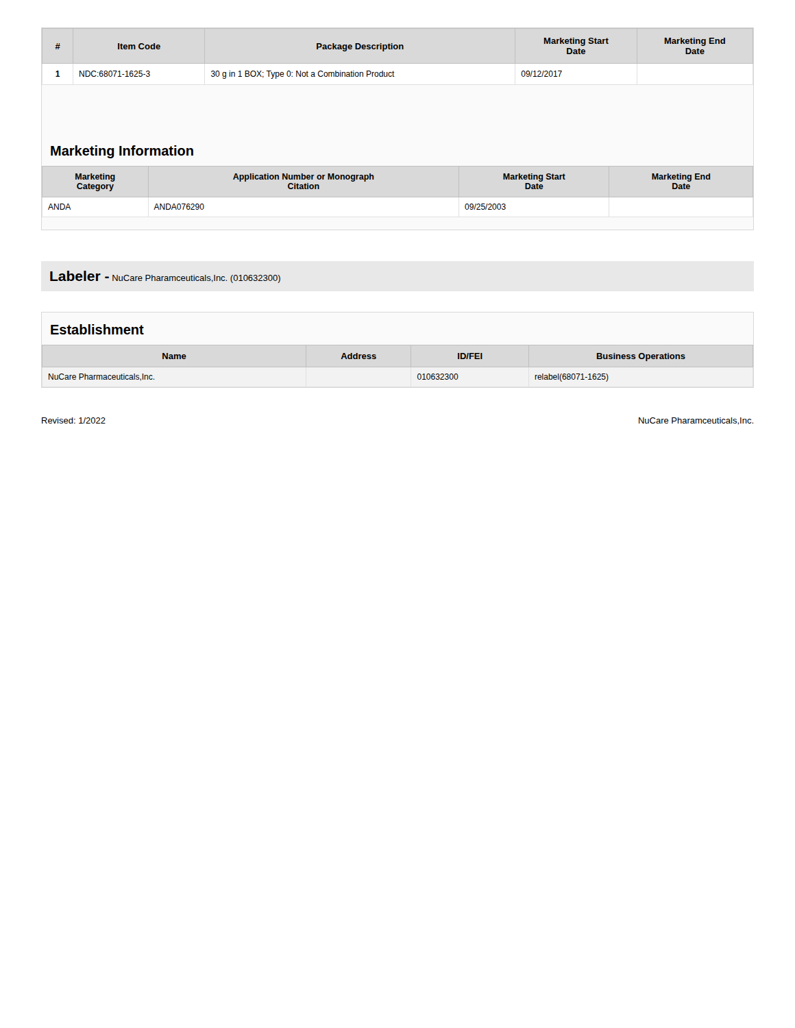| # | Item Code | Package Description | Marketing Start Date | Marketing End Date |
| --- | --- | --- | --- | --- |
| 1 | NDC:68071-1625-3 | 30 g in 1 BOX; Type 0: Not a Combination Product | 09/12/2017 | |
Marketing Information
| Marketing Category | Application Number or Monograph Citation | Marketing Start Date | Marketing End Date |
| --- | --- | --- | --- |
| ANDA | ANDA076290 | 09/25/2003 | |
Labeler -
NuCare Pharamceuticals,Inc. (010632300)
Establishment
| Name | Address | ID/FEI | Business Operations |
| --- | --- | --- | --- |
| NuCare Pharmaceuticals,Inc. | | 010632300 | relabel(68071-1625) |
Revised: 1/2022
NuCare Pharamceuticals,Inc.